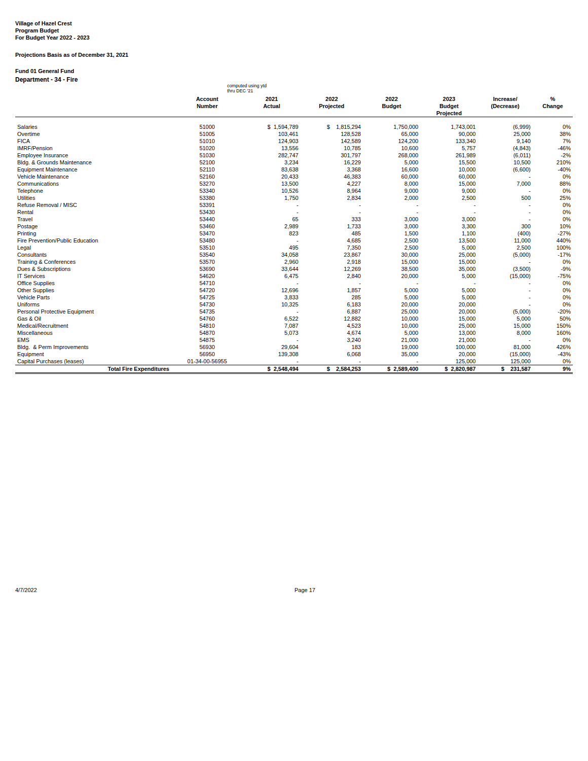Village of Hazel Crest
Program Budget
For Budget Year 2022 - 2023
Projections Basis as of December 31, 2021
Fund 01 General Fund
Department - 34 - Fire
computed using ytd
thru DEC '21
| | Account | 2021 | 2022 | 2022 | 2023 | Increase/ | % |
| --- | --- | --- | --- | --- | --- | --- | --- |
| | Number | Actual | Projected | Budget | Budget | (Decrease) | Change |
| | | | | | Projected | | |
| Salaries | 51000 | $ 1,594,789 | $ 1,815,294 | 1,750,000 | 1,743,001 | (6,999) | 0% |
| Overtime | 51005 | 103,461 | 128,528 | 65,000 | 90,000 | 25,000 | 38% |
| FICA | 51010 | 124,903 | 142,589 | 124,200 | 133,340 | 9,140 | 7% |
| IMRF/Pension | 51020 | 13,556 | 10,785 | 10,600 | 5,757 | (4,843) | -46% |
| Employee Insurance | 51030 | 282,747 | 301,797 | 268,000 | 261,989 | (6,011) | -2% |
| Bldg. & Grounds Maintenance | 52100 | 3,234 | 16,229 | 5,000 | 15,500 | 10,500 | 210% |
| Equipment Maintenance | 52110 | 83,638 | 3,368 | 16,600 | 10,000 | (6,600) | -40% |
| Vehicle Maintenance | 52160 | 20,433 | 46,383 | 60,000 | 60,000 | - | 0% |
| Communications | 53270 | 13,500 | 4,227 | 8,000 | 15,000 | 7,000 | 88% |
| Telephone | 53340 | 10,526 | 8,964 | 9,000 | 9,000 | - | 0% |
| Utilities | 53380 | 1,750 | 2,834 | 2,000 | 2,500 | 500 | 25% |
| Refuse Removal / MISC | 53391 | - | - | - | - | - | 0% |
| Rental | 53430 | - | - | - | - | - | 0% |
| Travel | 53440 | 65 | 333 | 3,000 | 3,000 | - | 0% |
| Postage | 53460 | 2,989 | 1,733 | 3,000 | 3,300 | 300 | 10% |
| Printing | 53470 | 823 | 485 | 1,500 | 1,100 | (400) | -27% |
| Fire Prevention/Public Education | 53480 | - | 4,685 | 2,500 | 13,500 | 11,000 | 440% |
| Legal | 53510 | 495 | 7,350 | 2,500 | 5,000 | 2,500 | 100% |
| Consultants | 53540 | 34,058 | 23,867 | 30,000 | 25,000 | (5,000) | -17% |
| Training & Conferences | 53570 | 2,960 | 2,918 | 15,000 | 15,000 | - | 0% |
| Dues & Subscriptions | 53690 | 33,644 | 12,269 | 38,500 | 35,000 | (3,500) | -9% |
| IT Services | 54620 | 6,475 | 2,840 | 20,000 | 5,000 | (15,000) | -75% |
| Office Supplies | 54710 | - | - | - | - | - | 0% |
| Other Supplies | 54720 | 12,696 | 1,857 | 5,000 | 5,000 | - | 0% |
| Vehicle Parts | 54725 | 3,833 | 285 | 5,000 | 5,000 | - | 0% |
| Uniforms | 54730 | 10,325 | 6,183 | 20,000 | 20,000 | - | 0% |
| Personal Protective Equipment | 54735 | - | 6,887 | 25,000 | 20,000 | (5,000) | -20% |
| Gas & Oil | 54760 | 6,522 | 12,882 | 10,000 | 15,000 | 5,000 | 50% |
| Medical/Recruitment | 54810 | 7,087 | 4,523 | 10,000 | 25,000 | 15,000 | 150% |
| Miscellaneous | 54870 | 5,073 | 4,674 | 5,000 | 13,000 | 8,000 | 160% |
| EMS | 54875 | - | 3,240 | 21,000 | 21,000 | - | 0% |
| Bldg. & Perm Improvements | 56930 | 29,604 | 183 | 19,000 | 100,000 | 81,000 | 426% |
| Equipment | 56950 | 139,308 | 6,068 | 35,000 | 20,000 | (15,000) | -43% |
| Capital Purchases (leases) | 01-34-00-56955 | - | - | - | 125,000 | 125,000 | 0% |
| Total Fire Expenditures | | $ 2,548,494 | $ 2,584,253 | $ 2,589,400 | $ 2,820,987 | $ 231,587 | 9% |
4/7/2022
Page 17